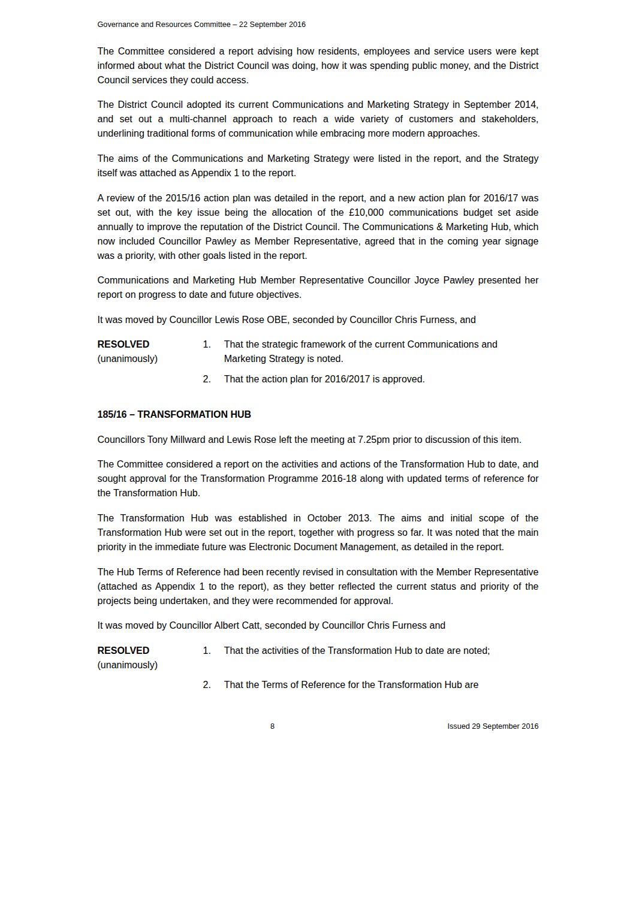Governance and Resources Committee – 22 September 2016
The Committee considered a report advising how residents, employees and service users were kept informed about what the District Council was doing, how it was spending public money, and the District Council services they could access.
The District Council adopted its current Communications and Marketing Strategy in September 2014, and set out a multi-channel approach to reach a wide variety of customers and stakeholders, underlining traditional forms of communication while embracing more modern approaches.
The aims of the Communications and Marketing Strategy were listed in the report, and the Strategy itself was attached as Appendix 1 to the report.
A review of the 2015/16 action plan was detailed in the report, and a new action plan for 2016/17 was set out, with the key issue being the allocation of the £10,000 communications budget set aside annually to improve the reputation of the District Council. The Communications & Marketing Hub, which now included Councillor Pawley as Member Representative, agreed that in the coming year signage was a priority, with other goals listed in the report.
Communications and Marketing Hub Member Representative Councillor Joyce Pawley presented her report on progress to date and future objectives.
It was moved by Councillor Lewis Rose OBE, seconded by Councillor Chris Furness, and
| RESOLVED (unanimously) | 1. | That the strategic framework of the current Communications and Marketing Strategy is noted. |
| | 2. | That the action plan for 2016/2017 is approved. |
185/16 – TRANSFORMATION HUB
Councillors Tony Millward and Lewis Rose left the meeting at 7.25pm prior to discussion of this item.
The Committee considered a report on the activities and actions of the Transformation Hub to date, and sought approval for the Transformation Programme 2016-18 along with updated terms of reference for the Transformation Hub.
The Transformation Hub was established in October 2013. The aims and initial scope of the Transformation Hub were set out in the report, together with progress so far. It was noted that the main priority in the immediate future was Electronic Document Management, as detailed in the report.
The Hub Terms of Reference had been recently revised in consultation with the Member Representative (attached as Appendix 1 to the report), as they better reflected the current status and priority of the projects being undertaken, and they were recommended for approval.
It was moved by Councillor Albert Catt, seconded by Councillor Chris Furness and
| RESOLVED (unanimously) | 1. | That the activities of the Transformation Hub to date are noted; |
| | 2. | That the Terms of Reference for the Transformation Hub are |
8
Issued 29 September 2016